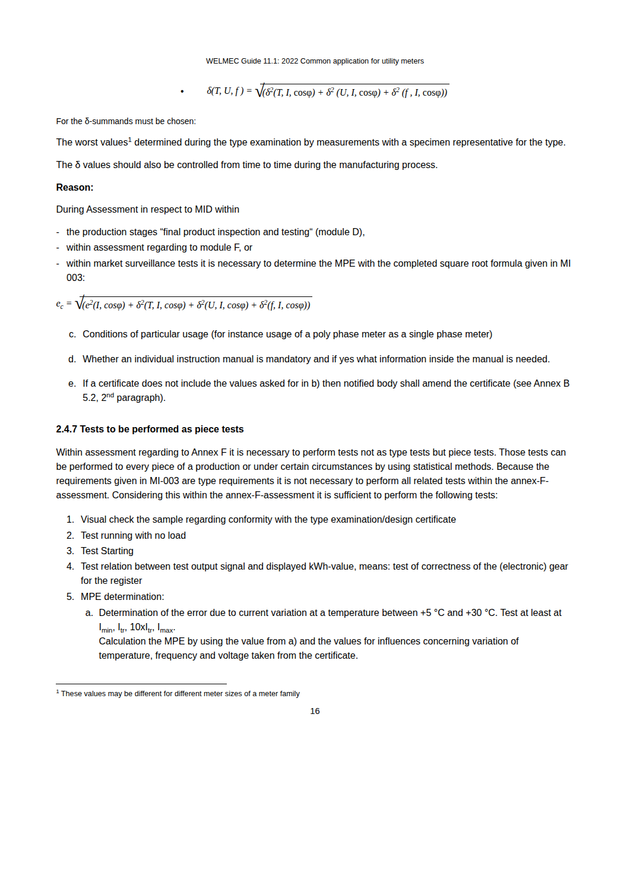WELMEC Guide 11.1: 2022 Common application for utility meters
• δ(T, U, f ) = (δ2(T, I, cosφ) + δ2 (U, I, cosφ) + δ2 (f , I, cosφ))
For the δ-summands must be chosen:
The worst values1 determined during the type examination by measurements with a specimen representative for the type.
The δ values should also be controlled from time to time during the manufacturing process.
Reason:
During Assessment in respect to MID within
the production stages “final product inspection and testing“ (module D),
within assessment regarding to module F, or
within market surveillance tests it is necessary to determine the MPE with the completed square root formula given in MI 003:
ec = (e2(I, cosφ) + δ2(T, I, cosφ) + δ2(U, I, cosφ) + δ2(f, I, cosφ))
Conditions of particular usage (for instance usage of a poly phase meter as a single phase meter)
Whether an individual instruction manual is mandatory and if yes what information inside the manual is needed.
If a certificate does not include the values asked for in b) then notified body shall amend the certificate (see Annex B 5.2, 2nd paragraph).
2.4.7 Tests to be performed as piece tests
Within assessment regarding to Annex F it is necessary to perform tests not as type tests but piece tests. Those tests can be performed to every piece of a production or under certain circumstances by using statistical methods. Because the requirements given in MI-003 are type requirements it is not necessary to perform all related tests within the annex-F-assessment. Considering this within the annex-F-assessment it is sufficient to perform the following tests:
Visual check the sample regarding conformity with the type examination/design certificate
Test running with no load
Test Starting
Test relation between test output signal and displayed kWh-value, means: test of correctness of the (electronic) gear for the register
MPE determination:
Determination of the error due to current variation at a temperature between +5 °C and +30 °C. Test at least at Imin, Itr, 10xItr, Imax.
Calculation the MPE by using the value from a) and the values for influences concerning variation of temperature, frequency and voltage taken from the certificate.
1 These values may be different for different meter sizes of a meter family
16